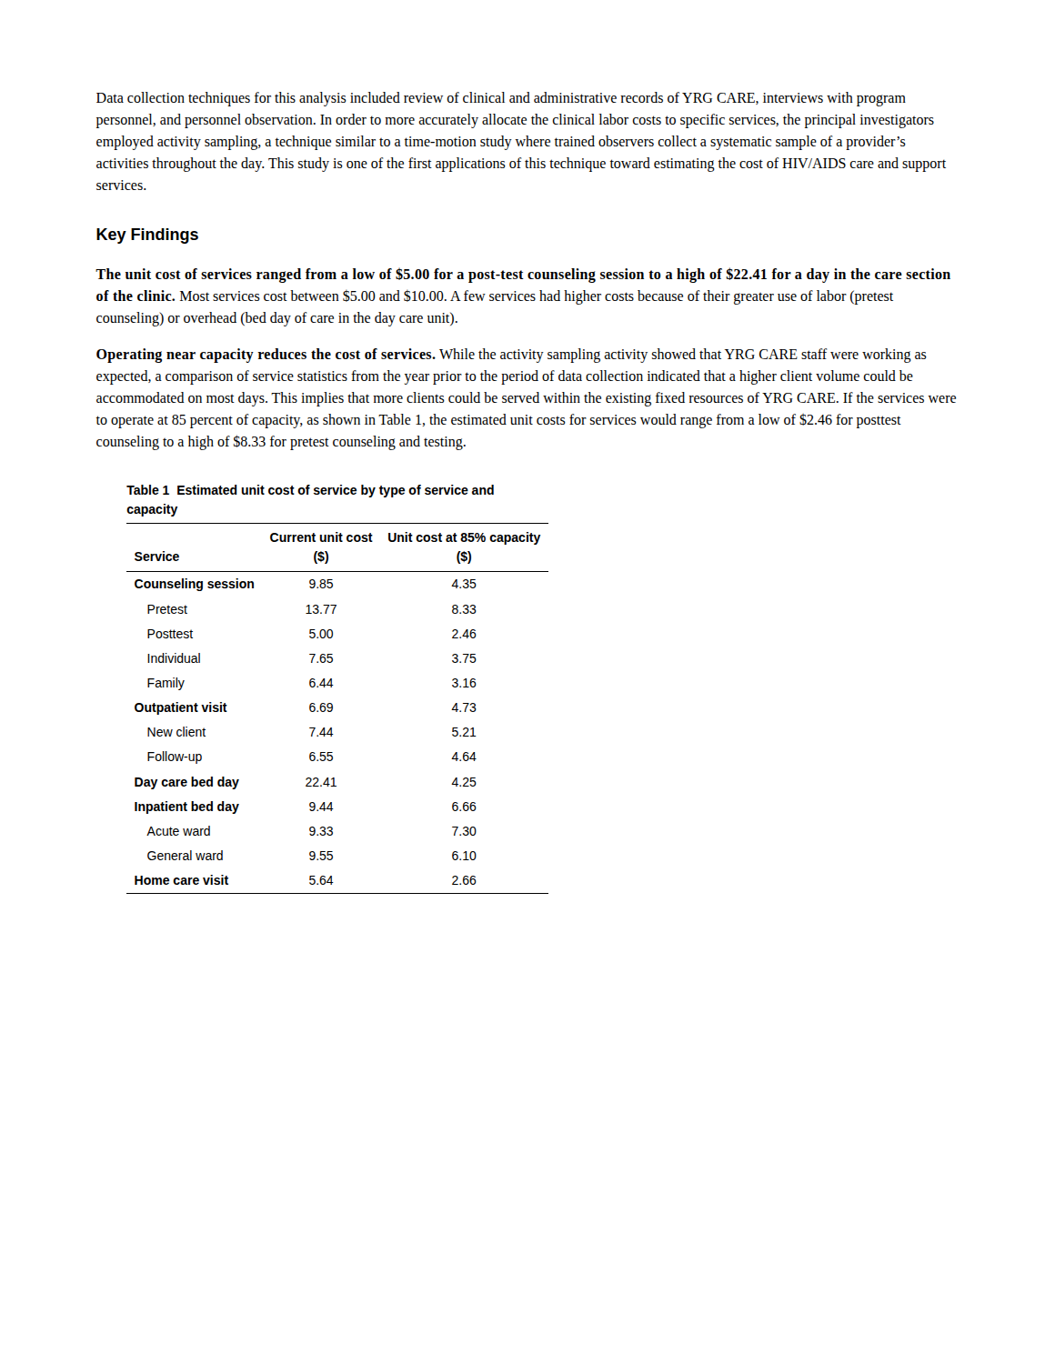Data collection techniques for this analysis included review of clinical and administrative records of YRG CARE, interviews with program personnel, and personnel observation. In order to more accurately allocate the clinical labor costs to specific services, the principal investigators employed activity sampling, a technique similar to a time-motion study where trained observers collect a systematic sample of a provider’s activities throughout the day. This study is one of the first applications of this technique toward estimating the cost of HIV/AIDS care and support services.
Key Findings
The unit cost of services ranged from a low of $5.00 for a post-test counseling session to a high of $22.41 for a day in the care section of the clinic. Most services cost between $5.00 and $10.00. A few services had higher costs because of their greater use of labor (pretest counseling) or overhead (bed day of care in the day care unit).
Operating near capacity reduces the cost of services. While the activity sampling activity showed that YRG CARE staff were working as expected, a comparison of service statistics from the year prior to the period of data collection indicated that a higher client volume could be accommodated on most days. This implies that more clients could be served within the existing fixed resources of YRG CARE. If the services were to operate at 85 percent of capacity, as shown in Table 1, the estimated unit costs for services would range from a low of $2.46 for posttest counseling to a high of $8.33 for pretest counseling and testing.
Table 1 Estimated unit cost of service by type of service and capacity
| Service | Current unit cost ($) | Unit cost at 85% capacity ($) |
| --- | --- | --- |
| Counseling session | 9.85 | 4.35 |
| Pretest | 13.77 | 8.33 |
| Posttest | 5.00 | 2.46 |
| Individual | 7.65 | 3.75 |
| Family | 6.44 | 3.16 |
| Outpatient visit | 6.69 | 4.73 |
| New client | 7.44 | 5.21 |
| Follow-up | 6.55 | 4.64 |
| Day care bed day | 22.41 | 4.25 |
| Inpatient bed day | 9.44 | 6.66 |
| Acute ward | 9.33 | 7.30 |
| General ward | 9.55 | 6.10 |
| Home care visit | 5.64 | 2.66 |